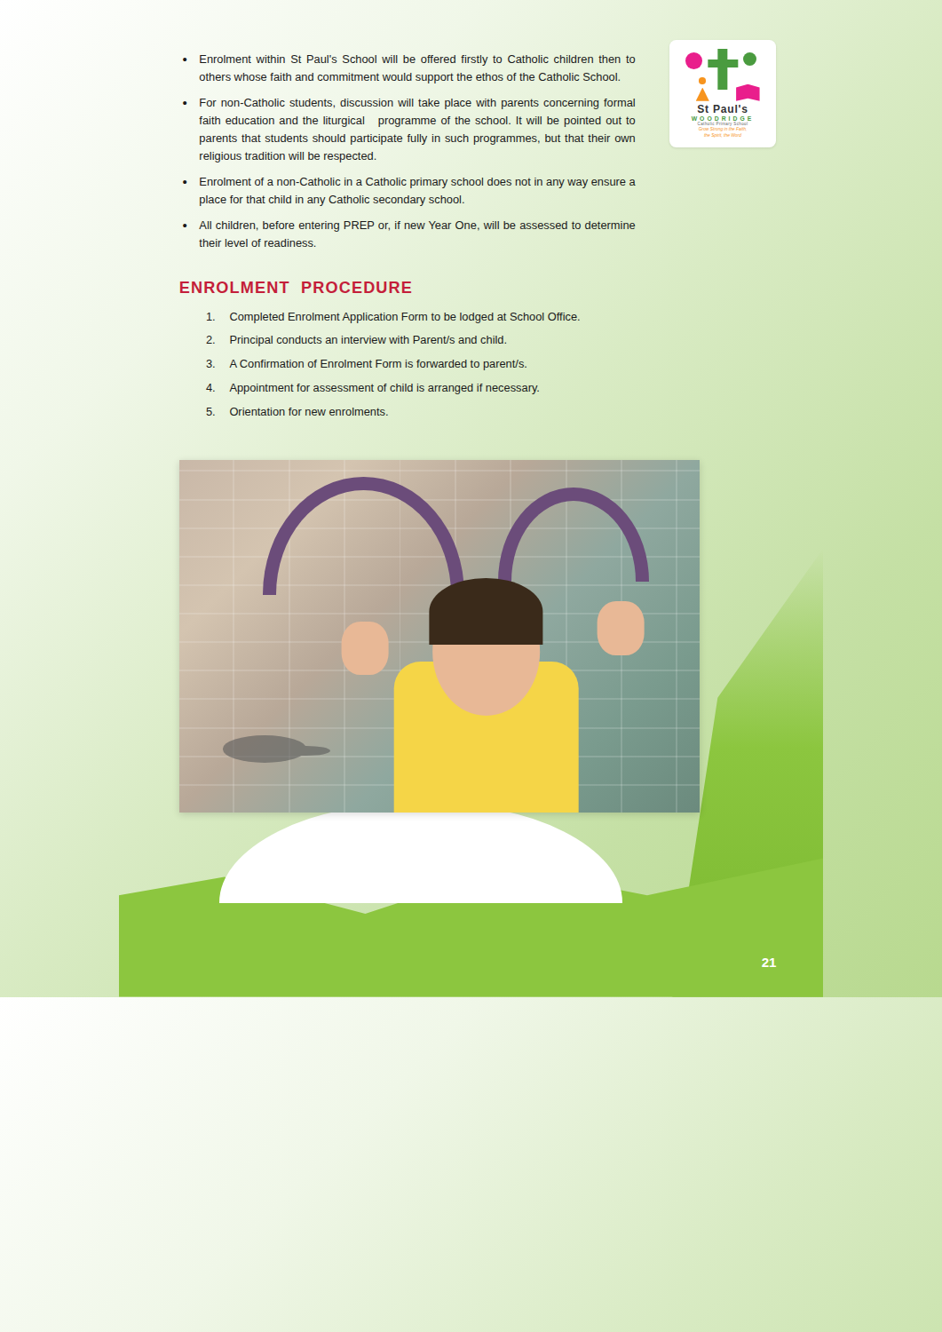St Paul's
WOODRIDGE
Catholic Primary School
Grow Strong in the Faith,
the Spirit, the Word
Enrolment within St Paul's School will be offered firstly to Catholic children then to others whose faith and commitment would support the ethos of the Catholic School.
For non-Catholic students, discussion will take place with parents concerning formal faith education and the liturgical programme of the school. It will be pointed out to parents that students should participate fully in such programmes, but that their own religious tradition will be respected.
Enrolment of a non-Catholic in a Catholic primary school does not in any way ensure a place for that child in any Catholic secondary school.
All children, before entering PREP or, if new Year One, will be assessed to determine their level of readiness.
ENROLMENT PROCEDURE
Completed Enrolment Application Form to be lodged at School Office.
Principal conducts an interview with Parent/s and child.
A Confirmation of Enrolment Form is forwarded to parent/s.
Appointment for assessment of child is arranged if necessary.
Orientation for new enrolments.
21